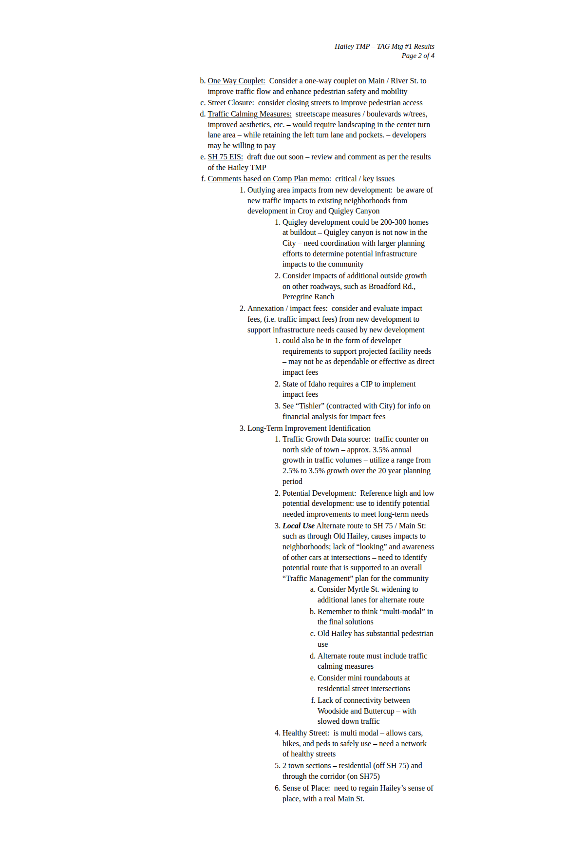Hailey TMP – TAG Mtg #1 Results
Page 2 of 4
One Way Couplet: Consider a one-way couplet on Main / River St. to improve traffic flow and enhance pedestrian safety and mobility
Street Closure: consider closing streets to improve pedestrian access
Traffic Calming Measures: streetscape measures / boulevards w/trees, improved aesthetics, etc. – would require landscaping in the center turn lane area – while retaining the left turn lane and pockets. – developers may be willing to pay
SH 75 EIS: draft due out soon – review and comment as per the results of the Hailey TMP
Comments based on Comp Plan memo: critical / key issues
Outlying area impacts from new development: be aware of new traffic impacts to existing neighborhoods from development in Croy and Quigley Canyon
Quigley development could be 200-300 homes at buildout – Quigley canyon is not now in the City – need coordination with larger planning efforts to determine potential infrastructure impacts to the community
Consider impacts of additional outside growth on other roadways, such as Broadford Rd., Peregrine Ranch
Annexation / impact fees: consider and evaluate impact fees, (i.e. traffic impact fees) from new development to support infrastructure needs caused by new development
could also be in the form of developer requirements to support projected facility needs – may not be as dependable or effective as direct impact fees
State of Idaho requires a CIP to implement impact fees
See “Tishler” (contracted with City) for info on financial analysis for impact fees
Long-Term Improvement Identification
Traffic Growth Data source: traffic counter on north side of town – approx. 3.5% annual growth in traffic volumes – utilize a range from 2.5% to 3.5% growth over the 20 year planning period
Potential Development: Reference high and low potential development: use to identify potential needed improvements to meet long-term needs
Local Use Alternate route to SH 75 / Main St: such as through Old Hailey, causes impacts to neighborhoods; lack of “looking” and awareness of other cars at intersections – need to identify potential route that is supported to an overall “Traffic Management” plan for the community
Consider Myrtle St. widening to additional lanes for alternate route
Remember to think “multi-modal” in the final solutions
Old Hailey has substantial pedestrian use
Alternate route must include traffic calming measures
Consider mini roundabouts at residential street intersections
Lack of connectivity between Woodside and Buttercup – with slowed down traffic
Healthy Street: is multi modal – allows cars, bikes, and peds to safely use – need a network of healthy streets
2 town sections – residential (off SH 75) and through the corridor (on SH75)
Sense of Place: need to regain Hailey’s sense of place, with a real Main St.